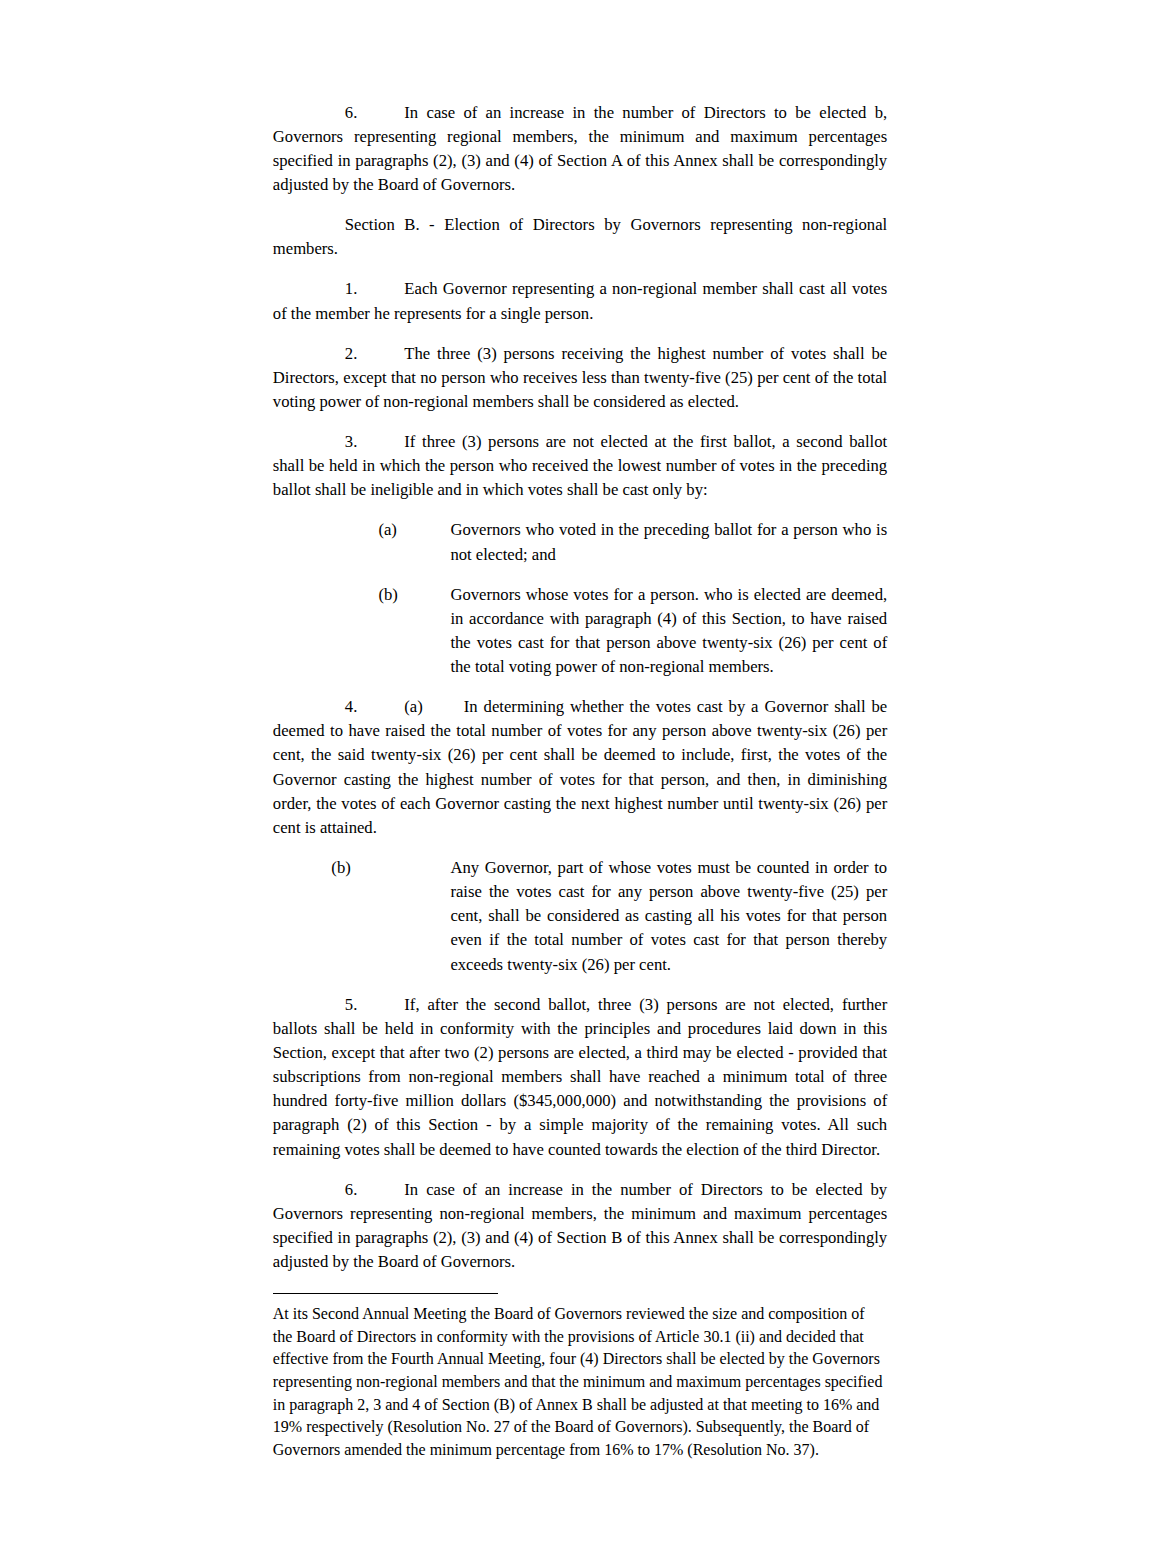6. In case of an increase in the number of Directors to be elected b, Governors representing regional members, the minimum and maximum percentages specified in paragraphs (2), (3) and (4) of Section A of this Annex shall be correspondingly adjusted by the Board of Governors.
Section B. - Election of Directors by Governors representing non-regional members.
1. Each Governor representing a non-regional member shall cast all votes of the member he represents for a single person.
2. The three (3) persons receiving the highest number of votes shall be Directors, except that no person who receives less than twenty-five (25) per cent of the total voting power of non-regional members shall be considered as elected.
3. If three (3) persons are not elected at the first ballot, a second ballot shall be held in which the person who received the lowest number of votes in the preceding ballot shall be ineligible and in which votes shall be cast only by:
(a) Governors who voted in the preceding ballot for a person who is not elected; and
(b) Governors whose votes for a person. who is elected are deemed, in accordance with paragraph (4) of this Section, to have raised the votes cast for that person above twenty-six (26) per cent of the total voting power of non-regional members.
4.(a) In determining whether the votes cast by a Governor shall be deemed to have raised the total number of votes for any person above twenty-six (26) per cent, the said twenty-six (26) per cent shall be deemed to include, first, the votes of the Governor casting the highest number of votes for that person, and then, in diminishing order, the votes of each Governor casting the next highest number until twenty-six (26) per cent is attained.
(b) Any Governor, part of whose votes must be counted in order to raise the votes cast for any person above twenty-five (25) per cent, shall be considered as casting all his votes for that person even if the total number of votes cast for that person thereby exceeds twenty-six (26) per cent.
5. If, after the second ballot, three (3) persons are not elected, further ballots shall be held in conformity with the principles and procedures laid down in this Section, except that after two (2) persons are elected, a third may be elected - provided that subscriptions from non-regional members shall have reached a minimum total of three hundred forty-five million dollars ($345,000,000) and notwithstanding the provisions of paragraph (2) of this Section - by a simple majority of the remaining votes. All such remaining votes shall be deemed to have counted towards the election of the third Director.
6. In case of an increase in the number of Directors to be elected by Governors representing non-regional members, the minimum and maximum percentages specified in paragraphs (2), (3) and (4) of Section B of this Annex shall be correspondingly adjusted by the Board of Governors.
At its Second Annual Meeting the Board of Governors reviewed the size and composition of the Board of Directors in conformity with the provisions of Article 30.1 (ii) and decided that effective from the Fourth Annual Meeting, four (4) Directors shall be elected by the Governors representing non-regional members and that the minimum and maximum percentages specified in paragraph 2, 3 and 4 of Section (B) of Annex B shall be adjusted at that meeting to 16% and 19% respectively (Resolution No. 27 of the Board of Governors). Subsequently, the Board of Governors amended the minimum percentage from 16% to 17% (Resolution No. 37).